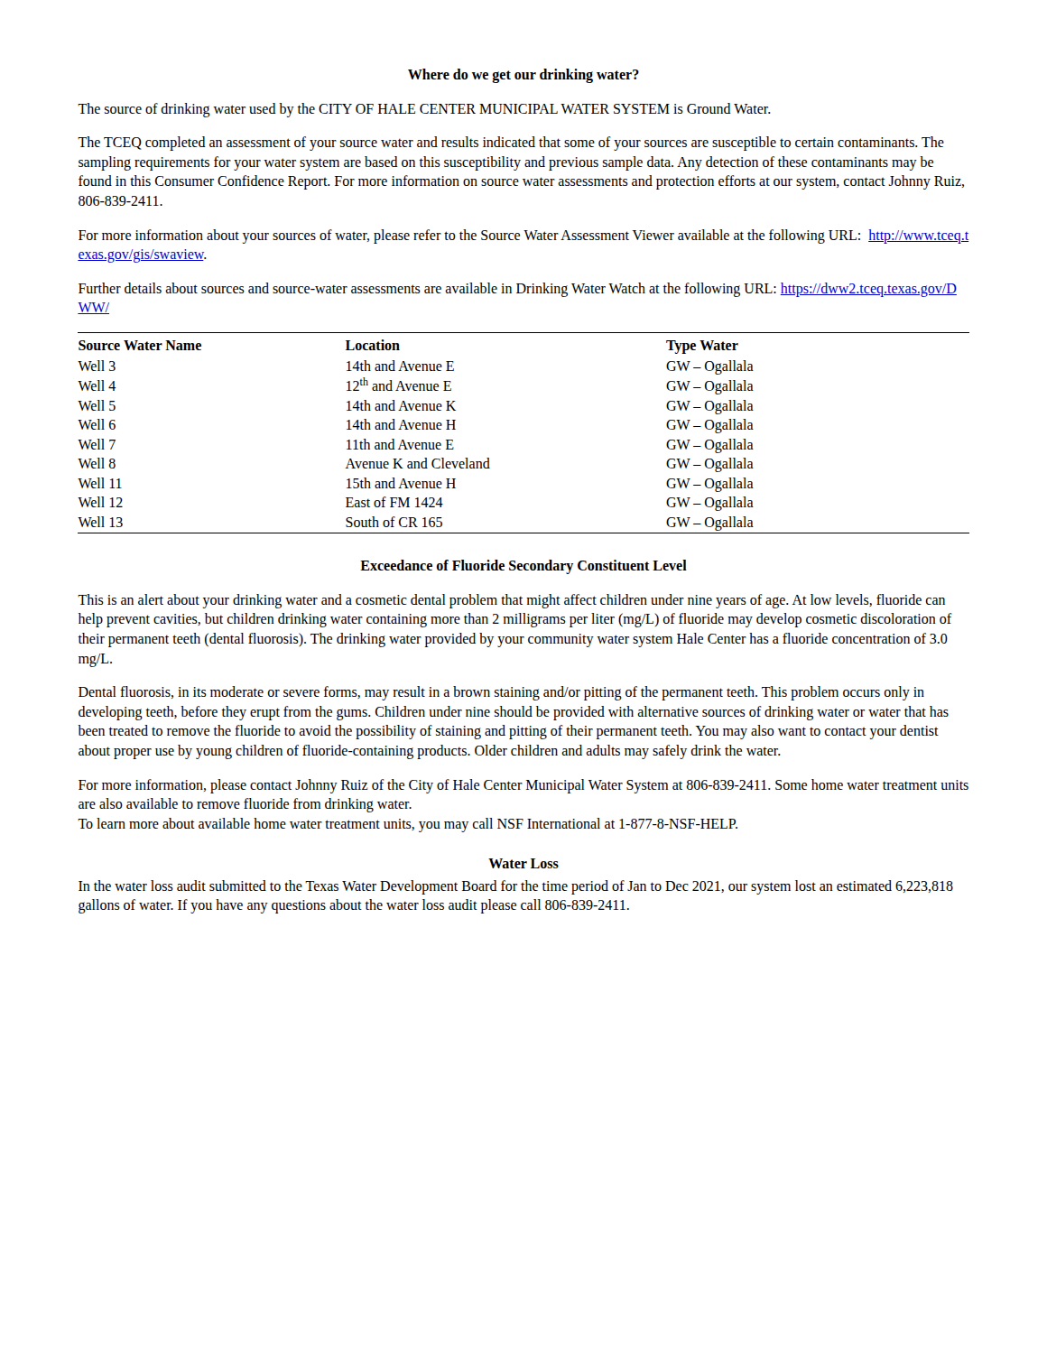Where do we get our drinking water?
The source of drinking water used by the CITY OF HALE CENTER MUNICIPAL WATER SYSTEM is Ground Water.
The TCEQ completed an assessment of your source water and results indicated that some of your sources are susceptible to certain contaminants. The sampling requirements for your water system are based on this susceptibility and previous sample data. Any detection of these contaminants may be found in this Consumer Confidence Report. For more information on source water assessments and protection efforts at our system, contact Johnny Ruiz, 806-839-2411.
For more information about your sources of water, please refer to the Source Water Assessment Viewer available at the following URL: http://www.tceq.texas.gov/gis/swaview.
Further details about sources and source-water assessments are available in Drinking Water Watch at the following URL: https://dww2.tceq.texas.gov/DWW/
| Source Water Name | Location | Type Water |
| --- | --- | --- |
| Well 3 | 14th and Avenue E | GW – Ogallala |
| Well 4 | 12 th and Avenue E | GW – Ogallala |
| Well 5 | 14th and Avenue K | GW – Ogallala |
| Well 6 | 14th and Avenue H | GW – Ogallala |
| Well 7 | 11th and Avenue E | GW – Ogallala |
| Well 8 | Avenue K and Cleveland | GW – Ogallala |
| Well 11 | 15th and Avenue H | GW – Ogallala |
| Well 12 | East of FM 1424 | GW – Ogallala |
| Well 13 | South of CR 165 | GW – Ogallala |
Exceedance of Fluoride Secondary Constituent Level
This is an alert about your drinking water and a cosmetic dental problem that might affect children under nine years of age. At low levels, fluoride can help prevent cavities, but children drinking water containing more than 2 milligrams per liter (mg/L) of fluoride may develop cosmetic discoloration of their permanent teeth (dental fluorosis). The drinking water provided by your community water system Hale Center has a fluoride concentration of 3.0 mg/L.
Dental fluorosis, in its moderate or severe forms, may result in a brown staining and/or pitting of the permanent teeth. This problem occurs only in developing teeth, before they erupt from the gums. Children under nine should be provided with alternative sources of drinking water or water that has been treated to remove the fluoride to avoid the possibility of staining and pitting of their permanent teeth. You may also want to contact your dentist about proper use by young children of fluoride-containing products. Older children and adults may safely drink the water.
For more information, please contact Johnny Ruiz of the City of Hale Center Municipal Water System at 806-839-2411. Some home water treatment units are also available to remove fluoride from drinking water.
To learn more about available home water treatment units, you may call NSF International at 1-877-8-NSF-HELP.
Water Loss
In the water loss audit submitted to the Texas Water Development Board for the time period of Jan to Dec 2021, our system lost an estimated 6,223,818 gallons of water. If you have any questions about the water loss audit please call 806-839-2411.